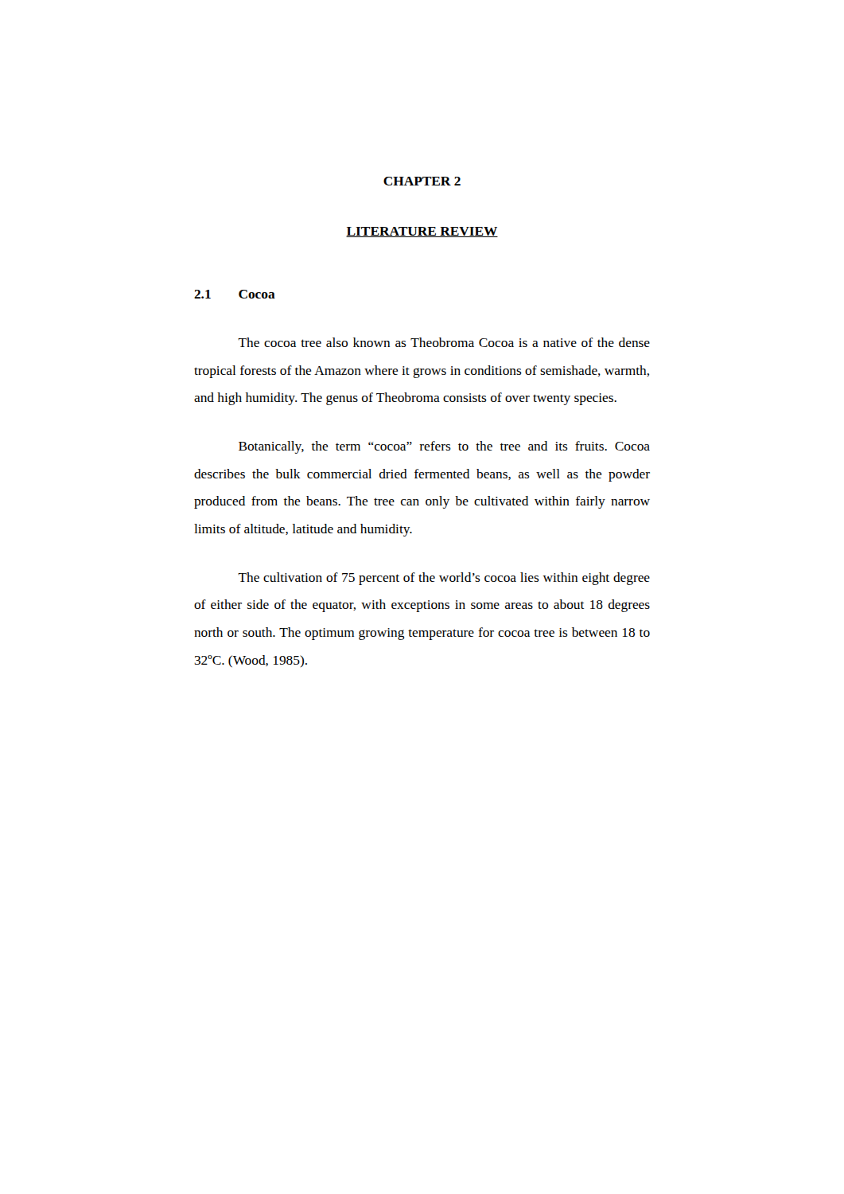CHAPTER 2
LITERATURE REVIEW
2.1 Cocoa
The cocoa tree also known as Theobroma Cocoa is a native of the dense tropical forests of the Amazon where it grows in conditions of semishade, warmth, and high humidity. The genus of Theobroma consists of over twenty species.
Botanically, the term “cocoa” refers to the tree and its fruits. Cocoa describes the bulk commercial dried fermented beans, as well as the powder produced from the beans. The tree can only be cultivated within fairly narrow limits of altitude, latitude and humidity.
The cultivation of 75 percent of the world’s cocoa lies within eight degree of either side of the equator, with exceptions in some areas to about 18 degrees north or south. The optimum growing temperature for cocoa tree is between 18 to 32ºC. (Wood, 1985).